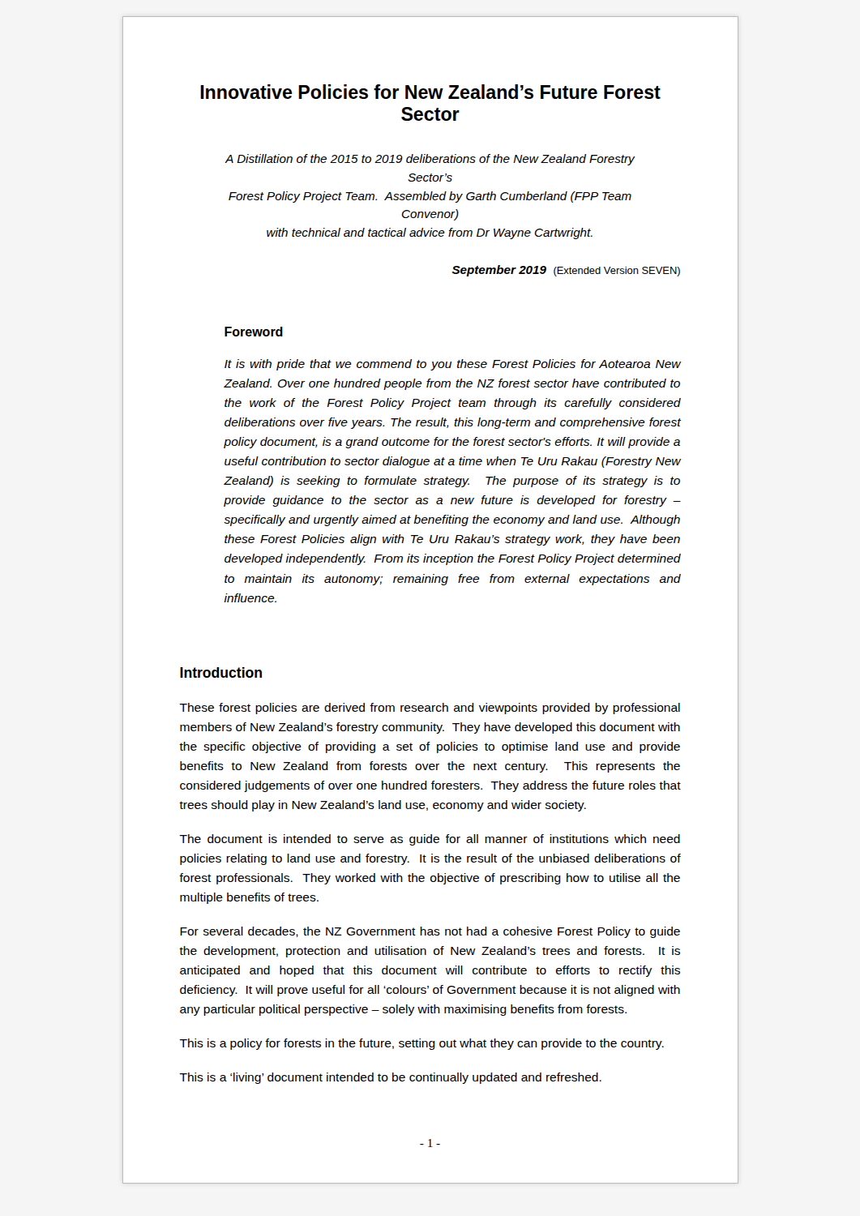Innovative Policies for New Zealand’s Future Forest Sector
A Distillation of the 2015 to 2019 deliberations of the New Zealand Forestry Sector’s
Forest Policy Project Team. Assembled by Garth Cumberland (FPP Team Convenor)
with technical and tactical advice from Dr Wayne Cartwright.
September 2019 (Extended Version SEVEN)
Foreword
It is with pride that we commend to you these Forest Policies for Aotearoa New Zealand. Over one hundred people from the NZ forest sector have contributed to the work of the Forest Policy Project team through its carefully considered deliberations over five years. The result, this long-term and comprehensive forest policy document, is a grand outcome for the forest sector's efforts. It will provide a useful contribution to sector dialogue at a time when Te Uru Rakau (Forestry New Zealand) is seeking to formulate strategy. The purpose of its strategy is to provide guidance to the sector as a new future is developed for forestry – specifically and urgently aimed at benefiting the economy and land use. Although these Forest Policies align with Te Uru Rakau’s strategy work, they have been developed independently. From its inception the Forest Policy Project determined to maintain its autonomy; remaining free from external expectations and influence.
Introduction
These forest policies are derived from research and viewpoints provided by professional members of New Zealand’s forestry community. They have developed this document with the specific objective of providing a set of policies to optimise land use and provide benefits to New Zealand from forests over the next century. This represents the considered judgements of over one hundred foresters. They address the future roles that trees should play in New Zealand’s land use, economy and wider society.
The document is intended to serve as guide for all manner of institutions which need policies relating to land use and forestry. It is the result of the unbiased deliberations of forest professionals. They worked with the objective of prescribing how to utilise all the multiple benefits of trees.
For several decades, the NZ Government has not had a cohesive Forest Policy to guide the development, protection and utilisation of New Zealand’s trees and forests. It is anticipated and hoped that this document will contribute to efforts to rectify this deficiency. It will prove useful for all ‘colours’ of Government because it is not aligned with any particular political perspective – solely with maximising benefits from forests.
This is a policy for forests in the future, setting out what they can provide to the country.
This is a ‘living’ document intended to be continually updated and refreshed.
- 1 -